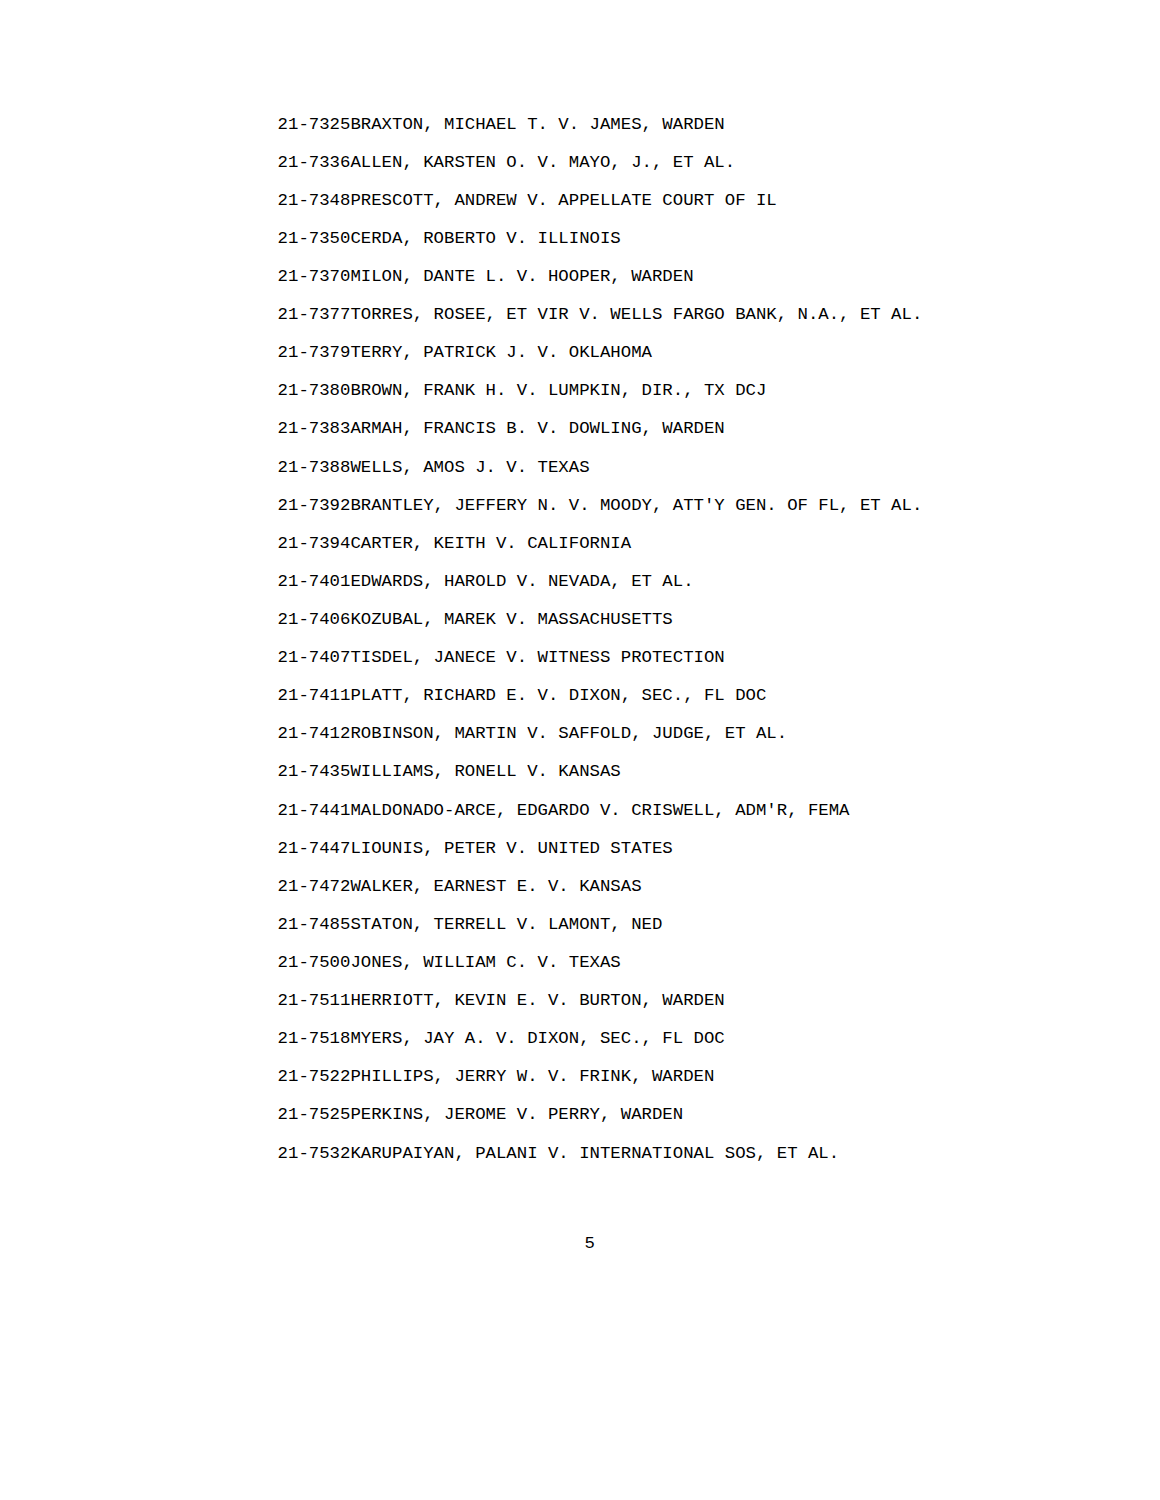| 21-7325 | BRAXTON, MICHAEL T. V. JAMES, WARDEN |
| 21-7336 | ALLEN, KARSTEN O. V. MAYO, J., ET AL. |
| 21-7348 | PRESCOTT, ANDREW V. APPELLATE COURT OF IL |
| 21-7350 | CERDA, ROBERTO V. ILLINOIS |
| 21-7370 | MILON, DANTE L. V. HOOPER, WARDEN |
| 21-7377 | TORRES, ROSEE, ET VIR V. WELLS FARGO BANK, N.A., ET AL. |
| 21-7379 | TERRY, PATRICK J. V. OKLAHOMA |
| 21-7380 | BROWN, FRANK H. V. LUMPKIN, DIR., TX DCJ |
| 21-7383 | ARMAH, FRANCIS B. V. DOWLING, WARDEN |
| 21-7388 | WELLS, AMOS J. V. TEXAS |
| 21-7392 | BRANTLEY, JEFFERY N. V. MOODY, ATT'Y GEN. OF FL, ET AL. |
| 21-7394 | CARTER, KEITH V. CALIFORNIA |
| 21-7401 | EDWARDS, HAROLD V. NEVADA, ET AL. |
| 21-7406 | KOZUBAL, MAREK V. MASSACHUSETTS |
| 21-7407 | TISDEL, JANECE V. WITNESS PROTECTION |
| 21-7411 | PLATT, RICHARD E. V. DIXON, SEC., FL DOC |
| 21-7412 | ROBINSON, MARTIN V. SAFFOLD, JUDGE, ET AL. |
| 21-7435 | WILLIAMS, RONELL V. KANSAS |
| 21-7441 | MALDONADO-ARCE, EDGARDO V. CRISWELL, ADM'R, FEMA |
| 21-7447 | LIOUNIS, PETER V. UNITED STATES |
| 21-7472 | WALKER, EARNEST E. V. KANSAS |
| 21-7485 | STATON, TERRELL V. LAMONT, NED |
| 21-7500 | JONES, WILLIAM C. V. TEXAS |
| 21-7511 | HERRIOTT, KEVIN E. V. BURTON, WARDEN |
| 21-7518 | MYERS, JAY A. V. DIXON, SEC., FL DOC |
| 21-7522 | PHILLIPS, JERRY W. V. FRINK, WARDEN |
| 21-7525 | PERKINS, JEROME V. PERRY, WARDEN |
| 21-7532 | KARUPAIYAN, PALANI V. INTERNATIONAL SOS, ET AL. |
5